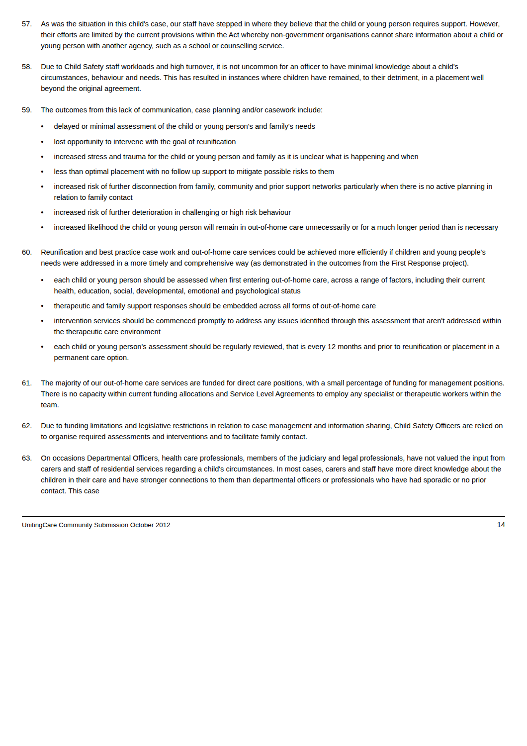57. As was the situation in this child's case, our staff have stepped in where they believe that the child or young person requires support. However, their efforts are limited by the current provisions within the Act whereby non-government organisations cannot share information about a child or young person with another agency, such as a school or counselling service.
58. Due to Child Safety staff workloads and high turnover, it is not uncommon for an officer to have minimal knowledge about a child's circumstances, behaviour and needs. This has resulted in instances where children have remained, to their detriment, in a placement well beyond the original agreement.
59. The outcomes from this lack of communication, case planning and/or casework include:
•delayed or minimal assessment of the child or young person's and family's needs
•lost opportunity to intervene with the goal of reunification
•increased stress and trauma for the child or young person and family as it is unclear what is happening and when
•less than optimal placement with no follow up support to mitigate possible risks to them
•increased risk of further disconnection from family, community and prior support networks particularly when there is no active planning in relation to family contact
•increased risk of further deterioration in challenging or high risk behaviour
•increased likelihood the child or young person will remain in out-of-home care unnecessarily or for a much longer period than is necessary
60. Reunification and best practice case work and out-of-home care services could be achieved more efficiently if children and young people's needs were addressed in a more timely and comprehensive way (as demonstrated in the outcomes from the First Response project).
•each child or young person should be assessed when first entering out-of-home care, across a range of factors, including their current health, education, social, developmental, emotional and psychological status
•therapeutic and family support responses should be embedded across all forms of out-of-home care
•intervention services should be commenced promptly to address any issues identified through this assessment that aren't addressed within the therapeutic care environment
•each child or young person's assessment should be regularly reviewed, that is every 12 months and prior to reunification or placement in a permanent care option.
61. The majority of our out-of-home care services are funded for direct care positions, with a small percentage of funding for management positions. There is no capacity within current funding allocations and Service Level Agreements to employ any specialist or therapeutic workers within the team.
62. Due to funding limitations and legislative restrictions in relation to case management and information sharing, Child Safety Officers are relied on to organise required assessments and interventions and to facilitate family contact.
63. On occasions Departmental Officers, health care professionals, members of the judiciary and legal professionals, have not valued the input from carers and staff of residential services regarding a child's circumstances. In most cases, carers and staff have more direct knowledge about the children in their care and have stronger connections to them than departmental officers or professionals who have had sporadic or no prior contact. This case
UnitingCare Community Submission October 2012 14